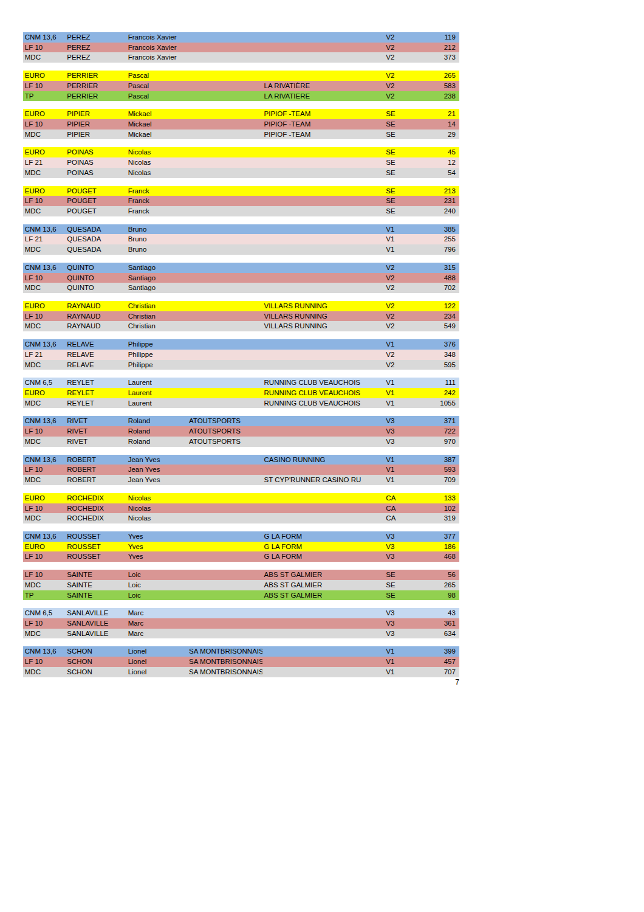| CNM 13,6 | PEREZ | Francois Xavier | | | V2 | 119 |
| LF 10 | PEREZ | Francois Xavier | | | V2 | 212 |
| MDC | PEREZ | Francois Xavier | | | V2 | 373 |
| EURO | PERRIER | Pascal | | | V2 | 265 |
| LF 10 | PERRIER | Pascal | | LA RIVATIÈRE | V2 | 583 |
| TP | PERRIER | Pascal | | LA RIVATIERE | V2 | 238 |
| EURO | PIPIER | Mickael | | PIPIOF -TEAM | SE | 21 |
| LF 10 | PIPIER | Mickael | | PIPIOF -TEAM | SE | 14 |
| MDC | PIPIER | Mickael | | PIPIOF -TEAM | SE | 29 |
| EURO | POINAS | Nicolas | | | SE | 45 |
| LF 21 | POINAS | Nicolas | | | SE | 12 |
| MDC | POINAS | Nicolas | | | SE | 54 |
| EURO | POUGET | Franck | | | SE | 213 |
| LF 10 | POUGET | Franck | | | SE | 231 |
| MDC | POUGET | Franck | | | SE | 240 |
| CNM 13,6 | QUESADA | Bruno | | | V1 | 385 |
| LF 21 | QUESADA | Bruno | | | V1 | 255 |
| MDC | QUESADA | Bruno | | | V1 | 796 |
| CNM 13,6 | QUINTO | Santiago | | | V2 | 315 |
| LF 10 | QUINTO | Santiago | | | V2 | 488 |
| MDC | QUINTO | Santiago | | | V2 | 702 |
| EURO | RAYNAUD | Christian | | VILLARS RUNNING | V2 | 122 |
| LF 10 | RAYNAUD | Christian | | VILLARS RUNNING | V2 | 234 |
| MDC | RAYNAUD | Christian | | VILLARS RUNNING | V2 | 549 |
| CNM 13,6 | RELAVE | Philippe | | | V1 | 376 |
| LF 21 | RELAVE | Philippe | | | V2 | 348 |
| MDC | RELAVE | Philippe | | | V2 | 595 |
| CNM 6,5 | REYLET | Laurent | | RUNNING CLUB VEAUCHOIS | V1 | 111 |
| EURO | REYLET | Laurent | | RUNNING CLUB VEAUCHOIS | V1 | 242 |
| MDC | REYLET | Laurent | | RUNNING CLUB VEAUCHOIS | V1 | 1055 |
| CNM 13,6 | RIVET | Roland | ATOUTSPORTS | | V3 | 371 |
| LF 10 | RIVET | Roland | ATOUTSPORTS | | V3 | 722 |
| MDC | RIVET | Roland | ATOUTSPORTS | | V3 | 970 |
| CNM 13,6 | ROBERT | Jean Yves | | CASINO RUNNING | V1 | 387 |
| LF 10 | ROBERT | Jean Yves | | | V1 | 593 |
| MDC | ROBERT | Jean Yves | | ST CYP'RUNNER CASINO RU | V1 | 709 |
| EURO | ROCHEDIX | Nicolas | | | CA | 133 |
| LF 10 | ROCHEDIX | Nicolas | | | CA | 102 |
| MDC | ROCHEDIX | Nicolas | | | CA | 319 |
| CNM 13,6 | ROUSSET | Yves | | G LA FORM | V3 | 377 |
| EURO | ROUSSET | Yves | | G LA FORM | V3 | 186 |
| LF 10 | ROUSSET | Yves | | G LA FORM | V3 | 468 |
| LF 10 | SAINTE | Loic | | ABS ST GALMIER | SE | 56 |
| MDC | SAINTE | Loic | | ABS ST GALMIER | SE | 265 |
| TP | SAINTE | Loic | | ABS ST GALMIER | SE | 98 |
| CNM 6,5 | SANLAVILLE | Marc | | | V3 | 43 |
| LF 10 | SANLAVILLE | Marc | | | V3 | 361 |
| MDC | SANLAVILLE | Marc | | | V3 | 634 |
| CNM 13,6 | SCHON | Lionel | SA MONTBRISONNAIS | | V1 | 399 |
| LF 10 | SCHON | Lionel | SA MONTBRISONNAIS | | V1 | 457 |
| MDC | SCHON | Lionel | SA MONTBRISONNAIS | | V1 | 707 |
7